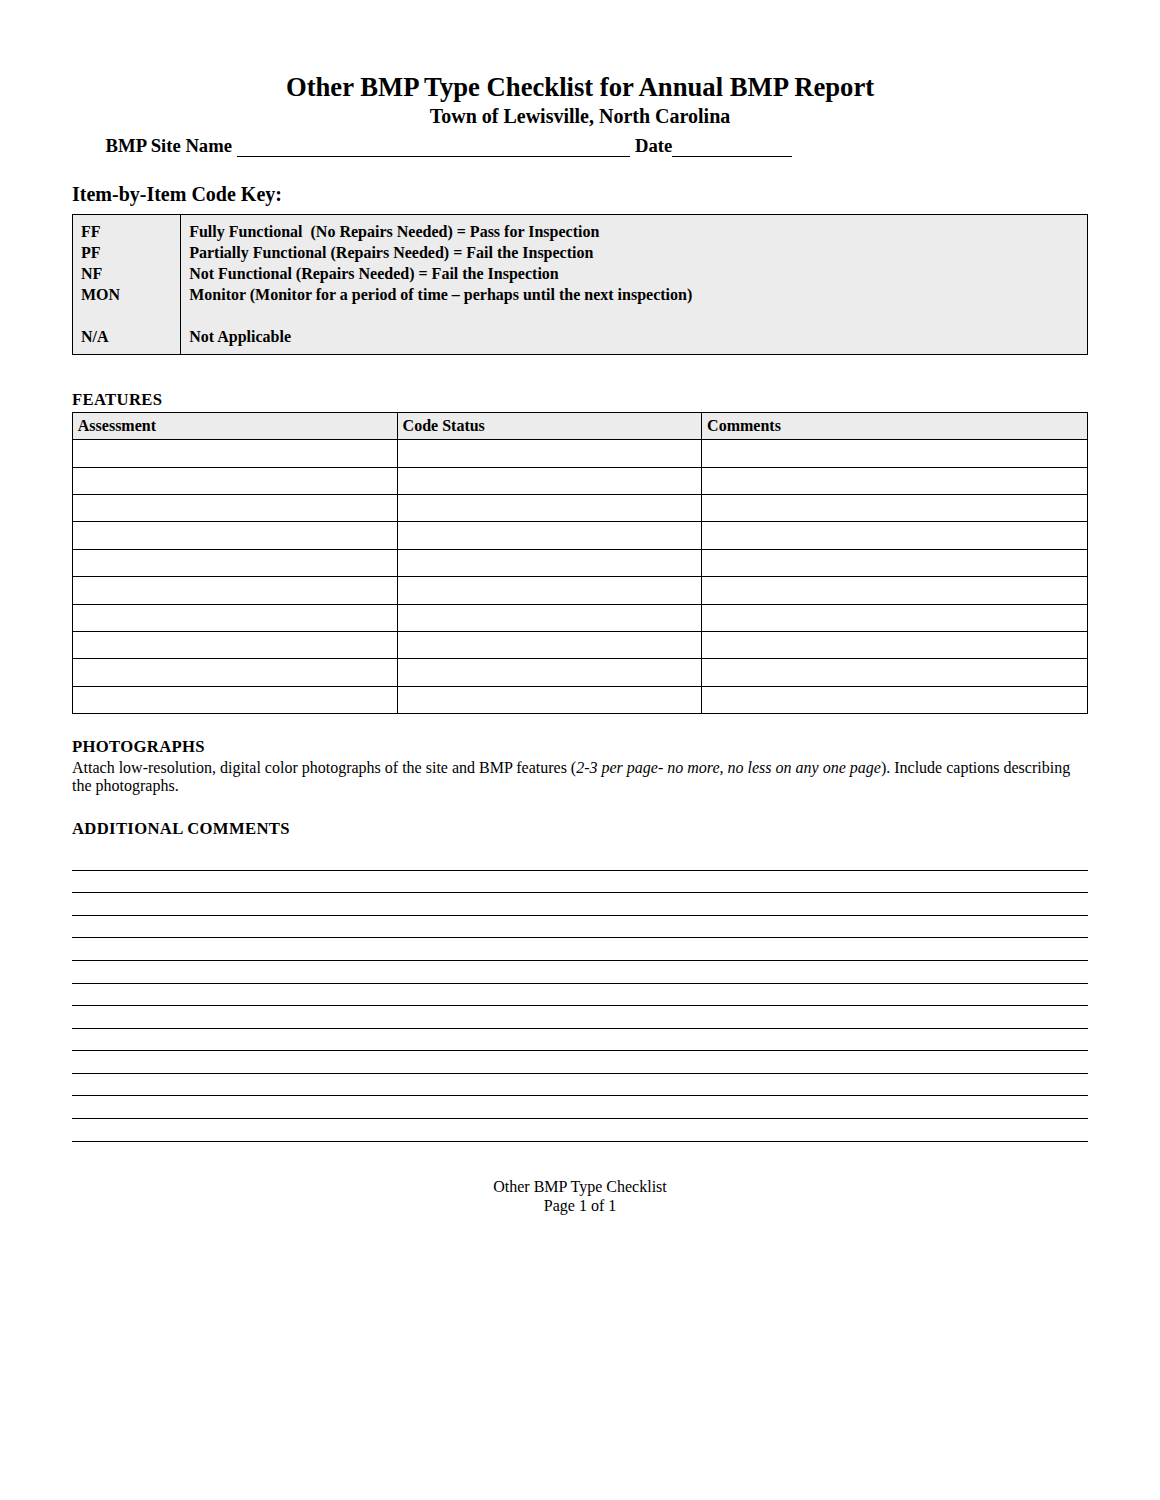Other BMP Type Checklist for Annual BMP Report
Town of Lewisville, North Carolina
BMP Site Name Date
Item-by-Item Code Key:
| FF | Fully Functional (No Repairs Needed) = Pass for Inspection |
| PF | Partially Functional (Repairs Needed) = Fail the Inspection |
| NF | Not Functional (Repairs Needed) = Fail the Inspection |
| MON | Monitor (Monitor for a period of time – perhaps until the next inspection) |
| N/A | Not Applicable |
FEATURES
| Assessment | Code Status | Comments |
| --- | --- | --- |
PHOTOGRAPHS
Attach low-resolution, digital color photographs of the site and BMP features (2-3 per page- no more, no less on any one page). Include captions describing the photographs.
ADDITIONAL COMMENTS
Other BMP Type Checklist
Page 1 of 1